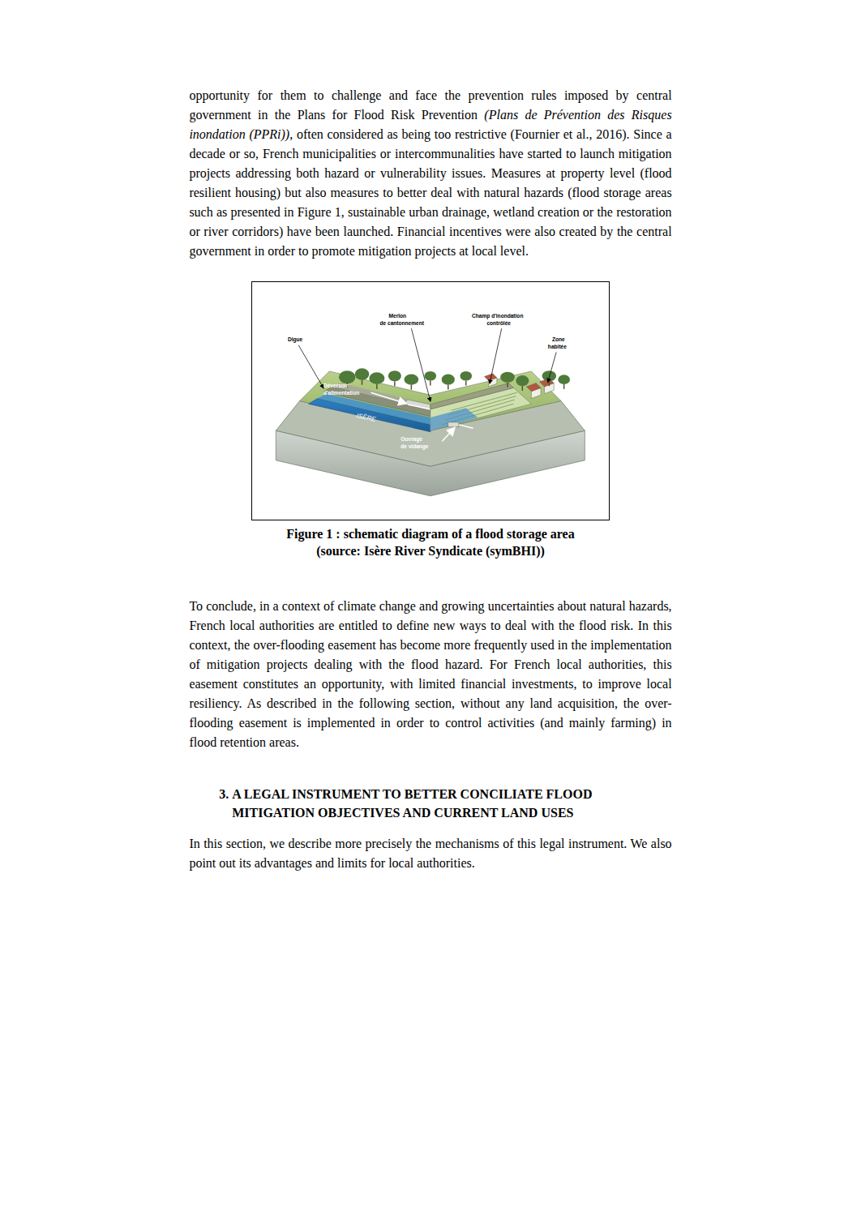opportunity for them to challenge and face the prevention rules imposed by central government in the Plans for Flood Risk Prevention (Plans de Prévention des Risques inondation (PPRi)), often considered as being too restrictive (Fournier et al., 2016). Since a decade or so, French municipalities or intercommunalities have started to launch mitigation projects addressing both hazard or vulnerability issues. Measures at property level (flood resilient housing) but also measures to better deal with natural hazards (flood storage areas such as presented in Figure 1, sustainable urban drainage, wetland creation or the restoration or river corridors) have been launched. Financial incentives were also created by the central government in order to promote mitigation projects at local level.
ISÈRE Digue Merlon de cantonnement Champ d'inondation contrôlée Zone habitée Déversoir d'alimentation Ouvrage de vidange
Figure 1 : schematic diagram of a flood storage area
(source: Isère River Syndicate (symBHI))
To conclude, in a context of climate change and growing uncertainties about natural hazards, French local authorities are entitled to define new ways to deal with the flood risk. In this context, the over-flooding easement has become more frequently used in the implementation of mitigation projects dealing with the flood hazard. For French local authorities, this easement constitutes an opportunity, with limited financial investments, to improve local resiliency. As described in the following section, without any land acquisition, the over-flooding easement is implemented in order to control activities (and mainly farming) in flood retention areas.
A LEGAL INSTRUMENT TO BETTER CONCILIATE FLOOD MITIGATION OBJECTIVES AND CURRENT LAND USES
In this section, we describe more precisely the mechanisms of this legal instrument. We also point out its advantages and limits for local authorities.